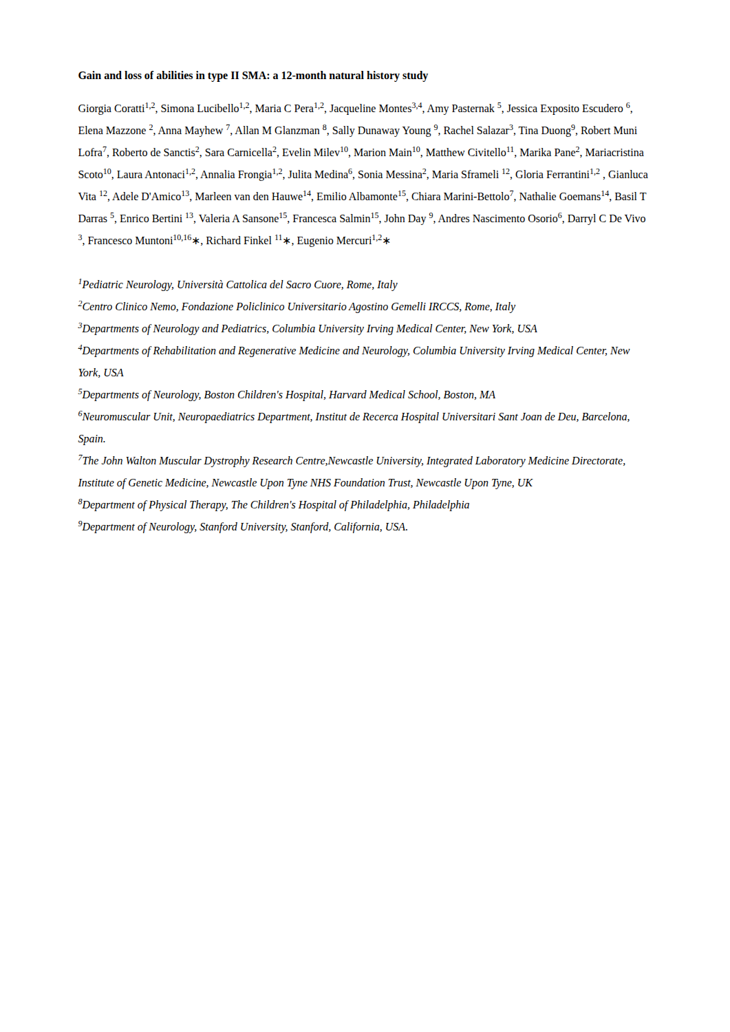Gain and loss of abilities in type II SMA: a 12-month natural history study
Giorgia Coratti1,2, Simona Lucibello1,2, Maria C Pera1,2, Jacqueline Montes3,4, Amy Pasternak 5, Jessica Exposito Escudero 6, Elena Mazzone 2, Anna Mayhew 7, Allan M Glanzman 8, Sally Dunaway Young 9, Rachel Salazar3, Tina Duong9, Robert Muni Lofra7, Roberto de Sanctis2, Sara Carnicella2, Evelin Milev10, Marion Main10, Matthew Civitello11, Marika Pane2, Mariacristina Scoto10, Laura Antonaci1,2, Annalia Frongia1,2, Julita Medina6, Sonia Messina2, Maria Sframeli 12, Gloria Ferrantini1,2 , Gianluca Vita 12, Adele D'Amico13, Marleen van den Hauwe14, Emilio Albamonte15, Chiara Marini-Bettolo7, Nathalie Goemans14, Basil T Darras 5, Enrico Bertini 13, Valeria A Sansone15, Francesca Salmin15, John Day 9, Andres Nascimento Osorio6, Darryl C De Vivo 3, Francesco Muntoni10,16∗, Richard Finkel 11∗, Eugenio Mercuri1,2∗
1Pediatric Neurology, Università Cattolica del Sacro Cuore, Rome, Italy
2Centro Clinico Nemo, Fondazione Policlinico Universitario Agostino Gemelli IRCCS, Rome, Italy
3Departments of Neurology and Pediatrics, Columbia University Irving Medical Center, New York, USA
4Departments of Rehabilitation and Regenerative Medicine and Neurology, Columbia University Irving Medical Center, New York, USA
5Departments of Neurology, Boston Children's Hospital, Harvard Medical School, Boston, MA
6Neuromuscular Unit, Neuropaediatrics Department, Institut de Recerca Hospital Universitari Sant Joan de Deu, Barcelona, Spain.
7The John Walton Muscular Dystrophy Research Centre,Newcastle University, Integrated Laboratory Medicine Directorate, Institute of Genetic Medicine, Newcastle Upon Tyne NHS Foundation Trust, Newcastle Upon Tyne, UK
8Department of Physical Therapy, The Children's Hospital of Philadelphia, Philadelphia
9Department of Neurology, Stanford University, Stanford, California, USA.